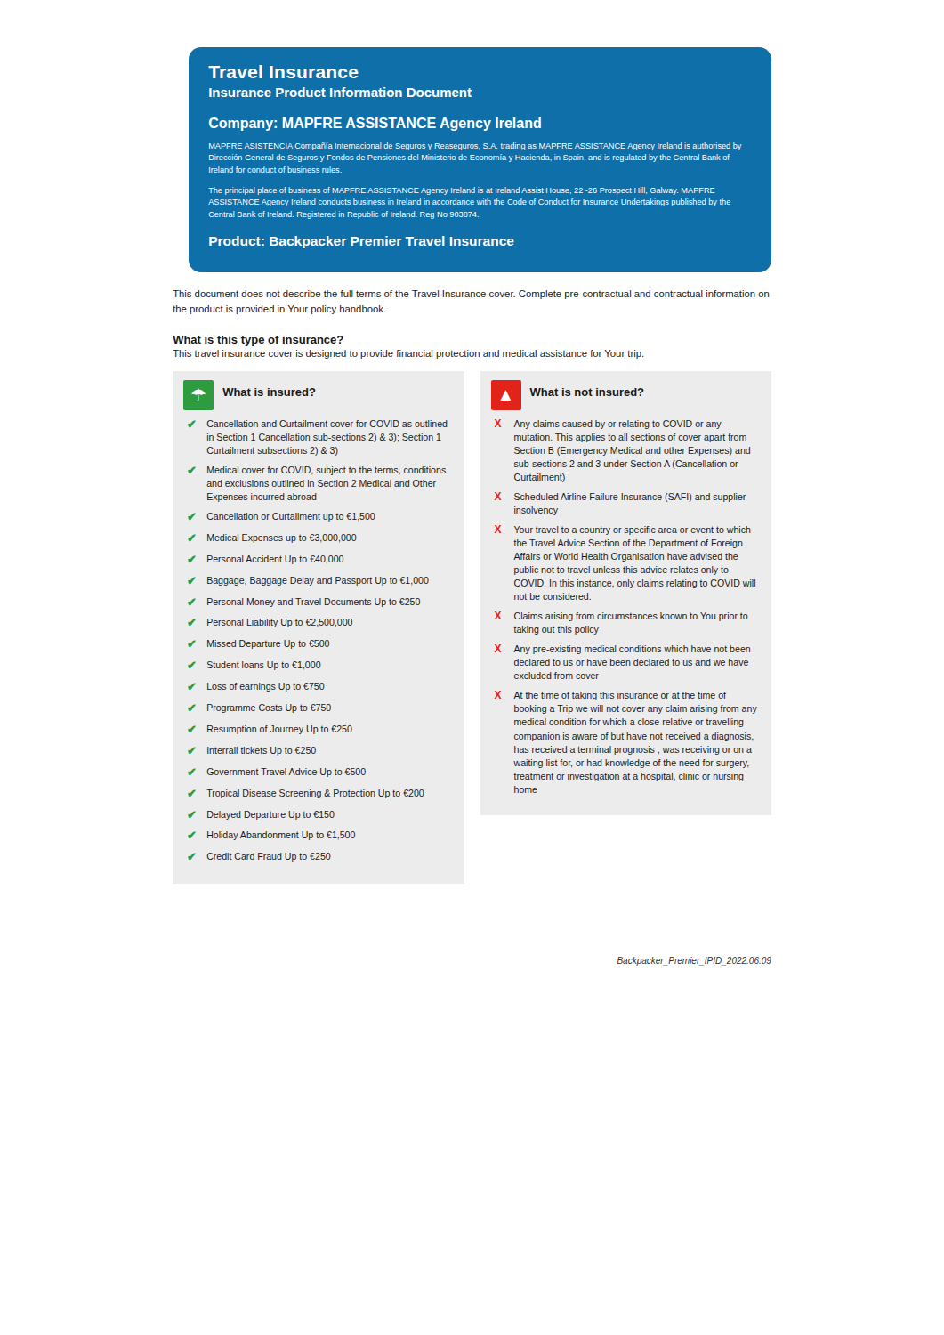Travel Insurance
Insurance Product Information Document
Company: MAPFRE ASSISTANCE Agency Ireland
MAPFRE ASISTENCIA Compañía Internacional de Seguros y Reaseguros, S.A. trading as MAPFRE ASSISTANCE Agency Ireland is authorised by Dirección General de Seguros y Fondos de Pensiones del Ministerio de Economía y Hacienda, in Spain, and is regulated by the Central Bank of Ireland for conduct of business rules.
The principal place of business of MAPFRE ASSISTANCE Agency Ireland is at Ireland Assist House, 22 -26 Prospect Hill, Galway. MAPFRE ASSISTANCE Agency Ireland conducts business in Ireland in accordance with the Code of Conduct for Insurance Undertakings published by the Central Bank of Ireland. Registered in Republic of Ireland. Reg No 903874.
Product: Backpacker Premier Travel Insurance
This document does not describe the full terms of the Travel Insurance cover. Complete pre-contractual and contractual information on the product is provided in Your policy handbook.
What is this type of insurance?
This travel insurance cover is designed to provide financial protection and medical assistance for Your trip.
☂
What is insured?
✔Cancellation and Curtailment cover for COVID as outlined in Section 1 Cancellation sub-sections 2) & 3); Section 1 Curtailment subsections 2) & 3)
✔Medical cover for COVID, subject to the terms, conditions and exclusions outlined in Section 2 Medical and Other Expenses incurred abroad
✔Cancellation or Curtailment up to €1,500
✔Medical Expenses up to €3,000,000
✔Personal Accident Up to €40,000
✔Baggage, Baggage Delay and Passport Up to €1,000
✔Personal Money and Travel Documents Up to €250
✔Personal Liability Up to €2,500,000
✔Missed Departure Up to €500
✔Student loans Up to €1,000
✔Loss of earnings Up to €750
✔Programme Costs Up to €750
✔Resumption of Journey Up to €250
✔Interrail tickets Up to €250
✔Government Travel Advice Up to €500
✔Tropical Disease Screening & Protection Up to €200
✔Delayed Departure Up to €150
✔Holiday Abandonment Up to €1,500
✔Credit Card Fraud Up to €250
▲
What is not insured?
XAny claims caused by or relating to COVID or any mutation. This applies to all sections of cover apart from Section B (Emergency Medical and other Expenses) and sub-sections 2 and 3 under Section A (Cancellation or Curtailment)
XScheduled Airline Failure Insurance (SAFI) and supplier insolvency
XYour travel to a country or specific area or event to which the Travel Advice Section of the Department of Foreign Affairs or World Health Organisation have advised the public not to travel unless this advice relates only to COVID. In this instance, only claims relating to COVID will not be considered.
XClaims arising from circumstances known to You prior to taking out this policy
XAny pre-existing medical conditions which have not been declared to us or have been declared to us and we have excluded from cover
XAt the time of taking this insurance or at the time of booking a Trip we will not cover any claim arising from any medical condition for which a close relative or travelling companion is aware of but have not received a diagnosis, has received a terminal prognosis , was receiving or on a waiting list for, or had knowledge of the need for surgery, treatment or investigation at a hospital, clinic or nursing home
Backpacker_Premier_IPID_2022.06.09